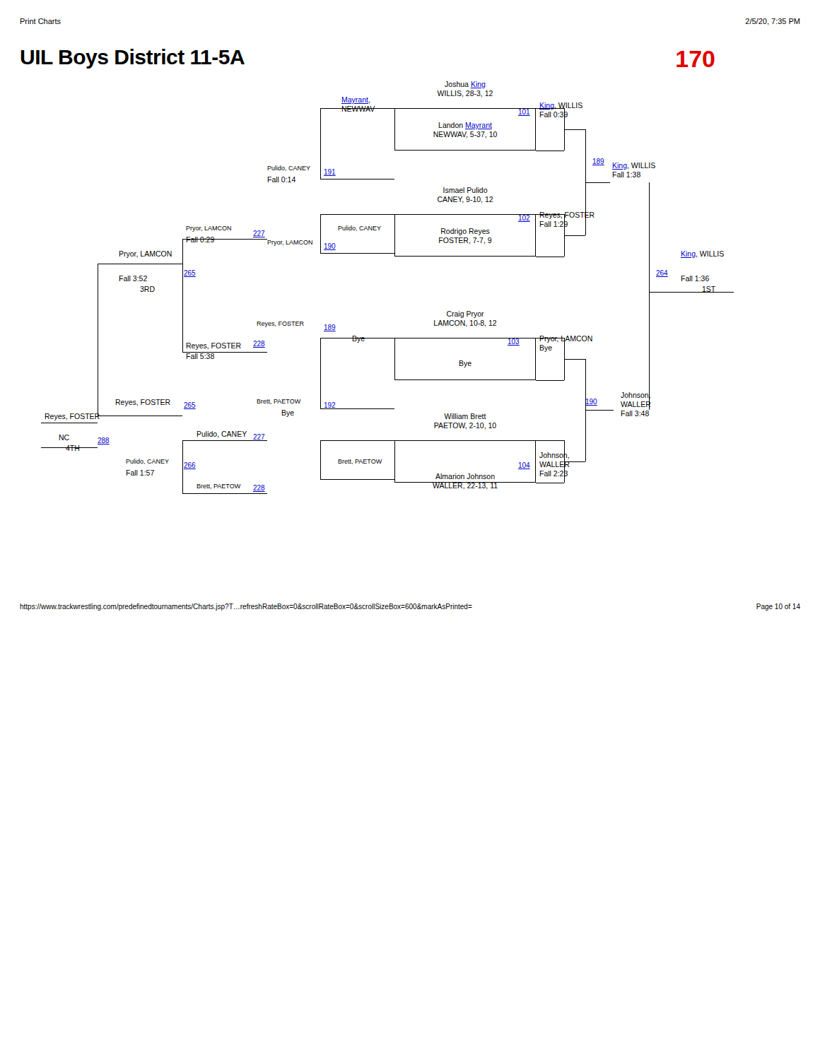Print Charts
2/5/20, 7:35 PM
UIL Boys District 11-5A
170
Joshua King
WILLIS, 28-3, 12
Landon Mayrant
NEWWAV, 5-37, 10
Mayrant,
NEWWAV
101
King, WILLIS
Fall 0:39
Ismael Pulido
CANEY, 9-10, 12
Rodrigo Reyes
FOSTER, 7-7, 9
Pulido, CANEY
191
Fall 0:14
Pulido, CANEY
102
Reyes, FOSTER
Fall 1:29
King, WILLIS
Fall 1:38
189
Craig Pryor
LAMCON, 10-8, 12
Bye
Bye
103
Pryor, LAMCON
Bye
Pryor, LAMCON
227
Fall 0:29
Pryor, LAMCON
190
Pryor, LAMCON
Fall 3:52
265
3RD
Reyes, FOSTER
189
Reyes, FOSTER
228
Fall 5:38
William Brett
PAETOW, 2-10, 10
Almarion Johnson
WALLER, 22-13, 11
Brett, PAETOW
192
Bye
Brett, PAETOW
104
Johnson,
WALLER
Fall 2:23
190
Johnson,
WALLER
Fall 3:48
King, WILLIS
Fall 1:36
264
1ST
Reyes, FOSTER
265
Reyes, FOSTER
NC
288
4TH
Pulido, CANEY
266
Fall 1:57
Pulido, CANEY
227
Brett, PAETOW
228
https://www.trackwrestling.com/predefinedtournaments/Charts.jsp?T…refreshRateBox=0&scrollRateBox=0&scrollSizeBox=600&markAsPrinted=
Page 10 of 14